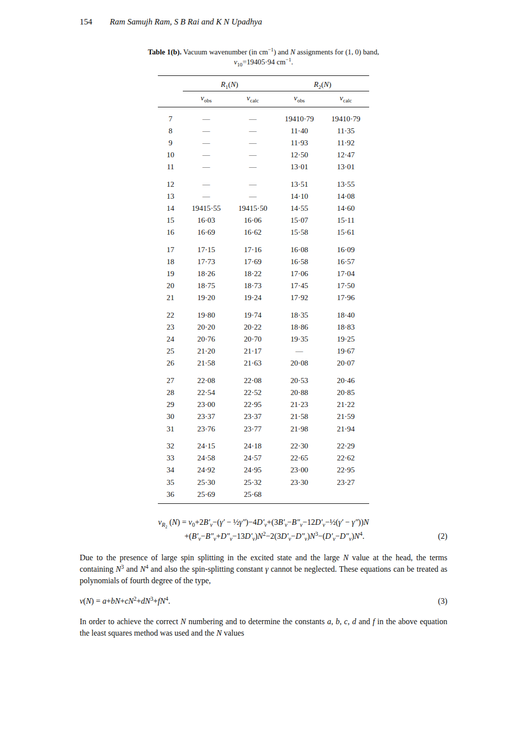154 Ram Samujh Ram, S B Rai and K N Upadhya
Table 1(b). Vacuum wavenumber (in cm−1) and N assignments for (1, 0) band, ν10=19405·94 cm−1.
| | R 1 ( N ) | R 2 ( N ) |
| --- | --- | --- |
| ν obs | ν calc | ν obs | ν calc |
| 7 | — | — | 19410·79 | 19410·79 |
| 8 | — | — | 11·40 | 11·35 |
| 9 | — | — | 11·93 | 11·92 |
| 10 | — | — | 12·50 | 12·47 |
| 11 | — | — | 13·01 | 13·01 |
| 12 | — | — | 13·51 | 13·55 |
| 13 | — | — | 14·10 | 14·08 |
| 14 | 19415·55 | 19415·50 | 14·55 | 14·60 |
| 15 | 16·03 | 16·06 | 15·07 | 15·11 |
| 16 | 16·69 | 16·62 | 15·58 | 15·61 |
| 17 | 17·15 | 17·16 | 16·08 | 16·09 |
| 18 | 17·73 | 17·69 | 16·58 | 16·57 |
| 19 | 18·26 | 18·22 | 17·06 | 17·04 |
| 20 | 18·75 | 18·73 | 17·45 | 17·50 |
| 21 | 19·20 | 19·24 | 17·92 | 17·96 |
| 22 | 19·80 | 19·74 | 18·35 | 18·40 |
| 23 | 20·20 | 20·22 | 18·86 | 18·83 |
| 24 | 20·76 | 20·70 | 19·35 | 19·25 |
| 25 | 21·20 | 21·17 | — | 19·67 |
| 26 | 21·58 | 21·63 | 20·08 | 20·07 |
| 27 | 22·08 | 22·08 | 20·53 | 20·46 |
| 28 | 22·54 | 22·52 | 20·88 | 20·85 |
| 29 | 23·00 | 22·95 | 21·23 | 21·22 |
| 30 | 23·37 | 23·37 | 21·58 | 21·59 |
| 31 | 23·76 | 23·77 | 21·98 | 21·94 |
| 32 | 24·15 | 24·18 | 22·30 | 22·29 |
| 33 | 24·58 | 24·57 | 22·65 | 22·62 |
| 34 | 24·92 | 24·95 | 23·00 | 22·95 |
| 35 | 25·30 | 25·32 | 23·30 | 23·27 |
| 36 | 25·69 | 25·68 | | |
νR2 (N) = ν0+2B′v−(γ′ − ½γ″)−4D′v+(3B′v−B″v−12D′v−½(γ′ − γ″))N
+(B′v−B″v+D″v−13D′v)N2−2(3D′v−D″v)N3−(D′v−D″v)N4.
(2)
Due to the presence of large spin splitting in the excited state and the large N value at the head, the terms containing N3 and N4 and also the spin-splitting constant γ cannot be neglected. These equations can be treated as polynomials of fourth degree of the type,
ν(N) = a+bN+cN2+dN3+fN4.
(3)
In order to achieve the correct N numbering and to determine the constants a, b, c, d and f in the above equation the least squares method was used and the N values